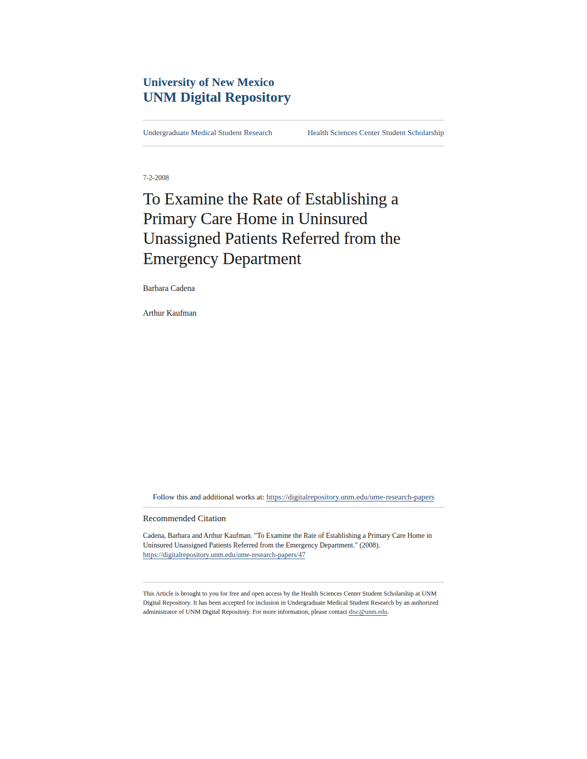University of New Mexico
UNM Digital Repository
Undergraduate Medical Student Research
Health Sciences Center Student Scholarship
7-2-2008
To Examine the Rate of Establishing a Primary Care Home in Uninsured Unassigned Patients Referred from the Emergency Department
Barbara Cadena
Arthur Kaufman
Follow this and additional works at: https://digitalrepository.unm.edu/ume-research-papers
Recommended Citation
Cadena, Barbara and Arthur Kaufman. "To Examine the Rate of Establishing a Primary Care Home in Uninsured Unassigned Patients Referred from the Emergency Department." (2008). https://digitalrepository.unm.edu/ume-research-papers/47
This Article is brought to you for free and open access by the Health Sciences Center Student Scholarship at UNM Digital Repository. It has been accepted for inclusion in Undergraduate Medical Student Research by an authorized administrator of UNM Digital Repository. For more information, please contact disc@unm.edu.